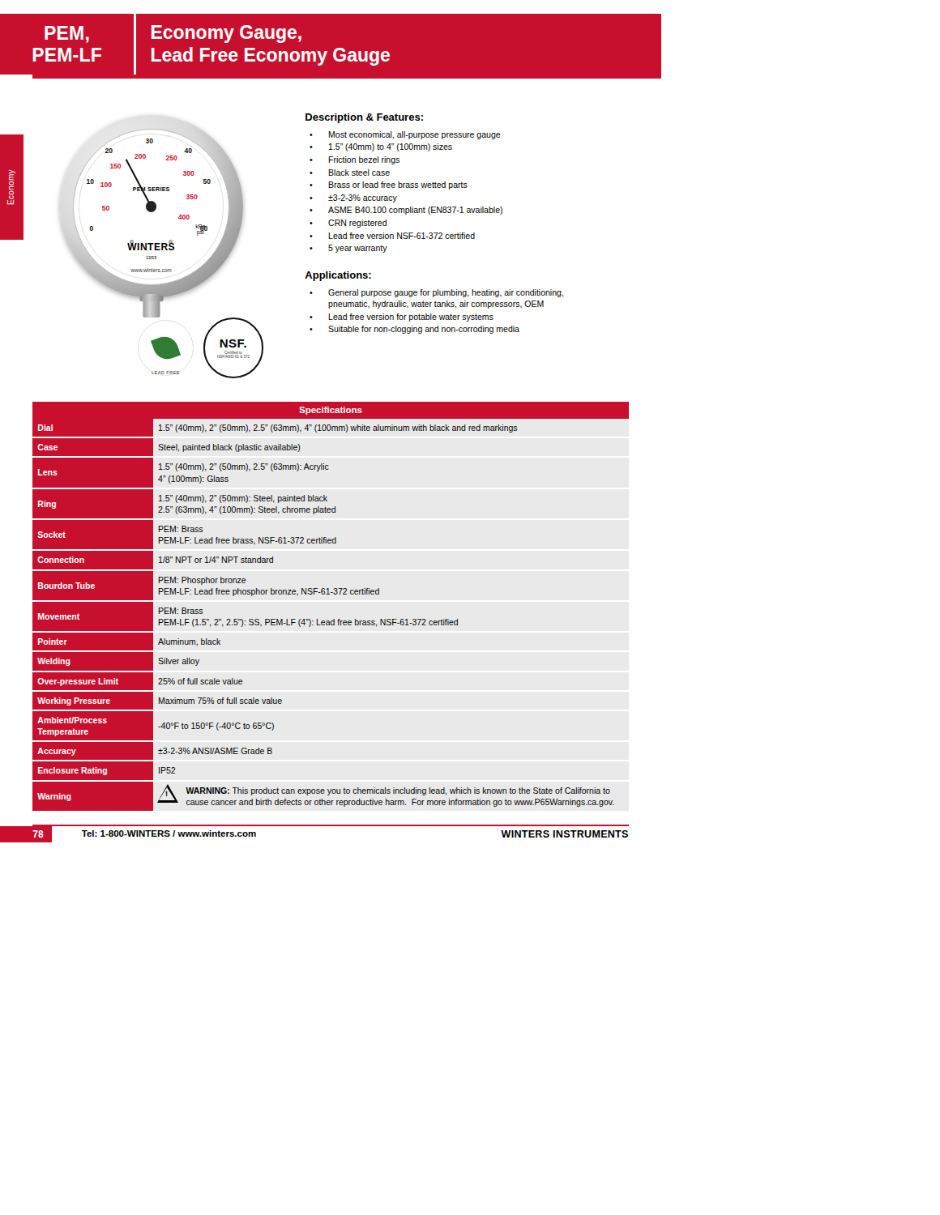PEM,
PEM-LF
Economy Gauge,
Lead Free Economy Gauge
Economy
30 20 10 40 50 60 0 200 250 150 100 50 300 350 400
PEM SERIES
kPa
psi
WINTERS1953
www.winters.com
LEAD FREE
NSF.
Certified to
NSF/ANSI 61 & 372
Description & Features:
Most economical, all-purpose pressure gauge
1.5” (40mm) to 4” (100mm) sizes
Friction bezel rings
Black steel case
Brass or lead free brass wetted parts
±3-2-3% accuracy
ASME B40.100 compliant (EN837-1 available)
CRN registered
Lead free version NSF-61-372 certified
5 year warranty
Applications:
General purpose gauge for plumbing, heating, air conditioning, pneumatic, hydraulic, water tanks, air compressors, OEM
Lead free version for potable water systems
Suitable for non-clogging and non-corroding media
Specifications
| Dial | 1.5” (40mm), 2” (50mm), 2.5” (63mm), 4” (100mm) white aluminum with black and red markings |
| Case | Steel, painted black (plastic available) |
| Lens | 1.5” (40mm), 2” (50mm), 2.5” (63mm): Acrylic 4” (100mm): Glass |
| Ring | 1.5” (40mm), 2” (50mm): Steel, painted black 2.5” (63mm), 4” (100mm): Steel, chrome plated |
| Socket | PEM: Brass PEM-LF: Lead free brass, NSF-61-372 certified |
| Connection | 1/8” NPT or 1/4” NPT standard |
| Bourdon Tube | PEM: Phosphor bronze PEM-LF: Lead free phosphor bronze, NSF-61-372 certified |
| Movement | PEM: Brass PEM-LF (1.5”, 2”, 2.5”): SS, PEM-LF (4”): Lead free brass, NSF-61-372 certified |
| Pointer | Aluminum, black |
| Welding | Silver alloy |
| Over-pressure Limit | 25% of full scale value |
| Working Pressure | Maximum 75% of full scale value |
| Ambient/Process Temperature | -40°F to 150°F (-40°C to 65°C) |
| Accuracy | ±3-2-3% ANSI/ASME Grade B |
| Enclosure Rating | IP52 |
| Warning | ! WARNING: This product can expose you to chemicals including lead, which is known to the State of California to cause cancer and birth defects or other reproductive harm. For more information go to www.P65Warnings.ca.gov. |
78
Tel: 1-800-WINTERS / www.winters.com
WINTERS INSTRUMENTS